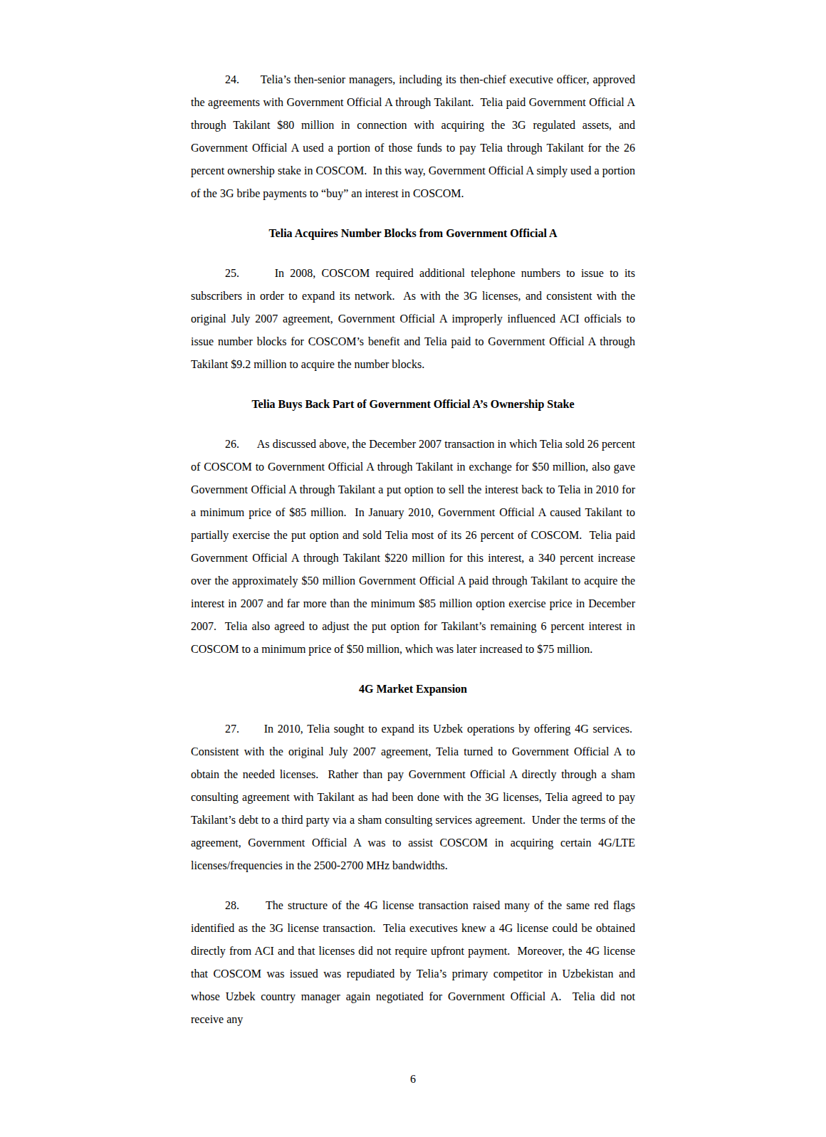24. Telia’s then-senior managers, including its then-chief executive officer, approved the agreements with Government Official A through Takilant. Telia paid Government Official A through Takilant $80 million in connection with acquiring the 3G regulated assets, and Government Official A used a portion of those funds to pay Telia through Takilant for the 26 percent ownership stake in COSCOM. In this way, Government Official A simply used a portion of the 3G bribe payments to “buy” an interest in COSCOM.
Telia Acquires Number Blocks from Government Official A
25. In 2008, COSCOM required additional telephone numbers to issue to its subscribers in order to expand its network. As with the 3G licenses, and consistent with the original July 2007 agreement, Government Official A improperly influenced ACI officials to issue number blocks for COSCOM’s benefit and Telia paid to Government Official A through Takilant $9.2 million to acquire the number blocks.
Telia Buys Back Part of Government Official A’s Ownership Stake
26. As discussed above, the December 2007 transaction in which Telia sold 26 percent of COSCOM to Government Official A through Takilant in exchange for $50 million, also gave Government Official A through Takilant a put option to sell the interest back to Telia in 2010 for a minimum price of $85 million. In January 2010, Government Official A caused Takilant to partially exercise the put option and sold Telia most of its 26 percent of COSCOM. Telia paid Government Official A through Takilant $220 million for this interest, a 340 percent increase over the approximately $50 million Government Official A paid through Takilant to acquire the interest in 2007 and far more than the minimum $85 million option exercise price in December 2007. Telia also agreed to adjust the put option for Takilant’s remaining 6 percent interest in COSCOM to a minimum price of $50 million, which was later increased to $75 million.
4G Market Expansion
27. In 2010, Telia sought to expand its Uzbek operations by offering 4G services. Consistent with the original July 2007 agreement, Telia turned to Government Official A to obtain the needed licenses. Rather than pay Government Official A directly through a sham consulting agreement with Takilant as had been done with the 3G licenses, Telia agreed to pay Takilant’s debt to a third party via a sham consulting services agreement. Under the terms of the agreement, Government Official A was to assist COSCOM in acquiring certain 4G/LTE licenses/frequencies in the 2500-2700 MHz bandwidths.
28. The structure of the 4G license transaction raised many of the same red flags identified as the 3G license transaction. Telia executives knew a 4G license could be obtained directly from ACI and that licenses did not require upfront payment. Moreover, the 4G license that COSCOM was issued was repudiated by Telia’s primary competitor in Uzbekistan and whose Uzbek country manager again negotiated for Government Official A. Telia did not receive any
6